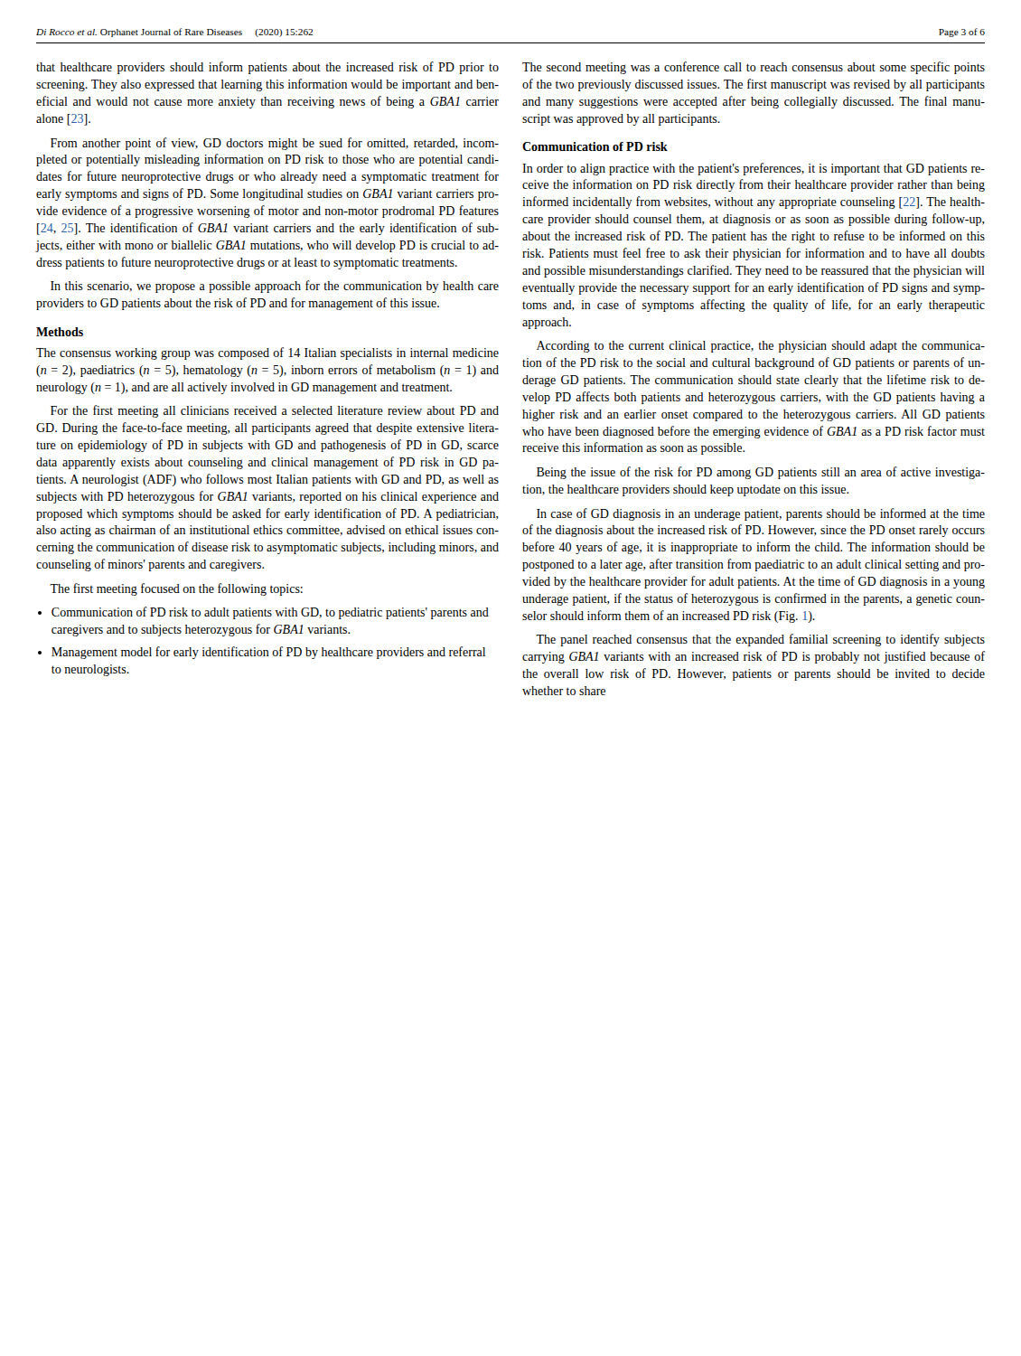Di Rocco et al. Orphanet Journal of Rare Diseases (2020) 15:262
Page 3 of 6
that healthcare providers should inform patients about the increased risk of PD prior to screening. They also expressed that learning this information would be important and beneficial and would not cause more anxiety than receiving news of being a GBA1 carrier alone [23].
From another point of view, GD doctors might be sued for omitted, retarded, incompleted or potentially misleading information on PD risk to those who are potential candidates for future neuroprotective drugs or who already need a symptomatic treatment for early symptoms and signs of PD. Some longitudinal studies on GBA1 variant carriers provide evidence of a progressive worsening of motor and non-motor prodromal PD features [24, 25]. The identification of GBA1 variant carriers and the early identification of subjects, either with mono or biallelic GBA1 mutations, who will develop PD is crucial to address patients to future neuroprotective drugs or at least to symptomatic treatments.
In this scenario, we propose a possible approach for the communication by health care providers to GD patients about the risk of PD and for management of this issue.
Methods
The consensus working group was composed of 14 Italian specialists in internal medicine (n = 2), paediatrics (n = 5), hematology (n = 5), inborn errors of metabolism (n = 1) and neurology (n = 1), and are all actively involved in GD management and treatment.
For the first meeting all clinicians received a selected literature review about PD and GD. During the face-to-face meeting, all participants agreed that despite extensive literature on epidemiology of PD in subjects with GD and pathogenesis of PD in GD, scarce data apparently exists about counseling and clinical management of PD risk in GD patients. A neurologist (ADF) who follows most Italian patients with GD and PD, as well as subjects with PD heterozygous for GBA1 variants, reported on his clinical experience and proposed which symptoms should be asked for early identification of PD. A pediatrician, also acting as chairman of an institutional ethics committee, advised on ethical issues concerning the communication of disease risk to asymptomatic subjects, including minors, and counseling of minors' parents and caregivers.
The first meeting focused on the following topics:
Communication of PD risk to adult patients with GD, to pediatric patients' parents and caregivers and to subjects heterozygous for GBA1 variants.
Management model for early identification of PD by healthcare providers and referral to neurologists.
The second meeting was a conference call to reach consensus about some specific points of the two previously discussed issues. The first manuscript was revised by all participants and many suggestions were accepted after being collegially discussed. The final manuscript was approved by all participants.
Communication of PD risk
In order to align practice with the patient's preferences, it is important that GD patients receive the information on PD risk directly from their healthcare provider rather than being informed incidentally from websites, without any appropriate counseling [22]. The healthcare provider should counsel them, at diagnosis or as soon as possible during follow-up, about the increased risk of PD. The patient has the right to refuse to be informed on this risk. Patients must feel free to ask their physician for information and to have all doubts and possible misunderstandings clarified. They need to be reassured that the physician will eventually provide the necessary support for an early identification of PD signs and symptoms and, in case of symptoms affecting the quality of life, for an early therapeutic approach.
According to the current clinical practice, the physician should adapt the communication of the PD risk to the social and cultural background of GD patients or parents of underage GD patients. The communication should state clearly that the lifetime risk to develop PD affects both patients and heterozygous carriers, with the GD patients having a higher risk and an earlier onset compared to the heterozygous carriers. All GD patients who have been diagnosed before the emerging evidence of GBA1 as a PD risk factor must receive this information as soon as possible.
Being the issue of the risk for PD among GD patients still an area of active investigation, the healthcare providers should keep uptodate on this issue.
In case of GD diagnosis in an underage patient, parents should be informed at the time of the diagnosis about the increased risk of PD. However, since the PD onset rarely occurs before 40 years of age, it is inappropriate to inform the child. The information should be postponed to a later age, after transition from paediatric to an adult clinical setting and provided by the healthcare provider for adult patients. At the time of GD diagnosis in a young underage patient, if the status of heterozygous is confirmed in the parents, a genetic counselor should inform them of an increased PD risk (Fig. 1).
The panel reached consensus that the expanded familial screening to identify subjects carrying GBA1 variants with an increased risk of PD is probably not justified because of the overall low risk of PD. However, patients or parents should be invited to decide whether to share